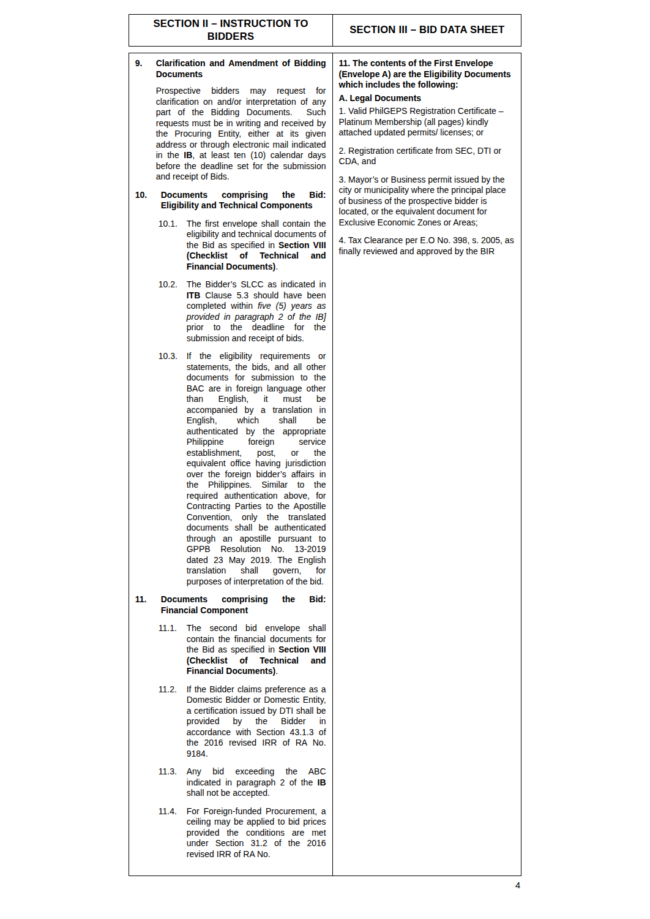| SECTION II – INSTRUCTION TO BIDDERS | SECTION III – BID DATA SHEET |
| 9. Clarification and Amendment of Bidding Documents Prospective bidders may request for clarification on and/or interpretation of any part of the Bidding Documents. Such requests must be in writing and received by the Procuring Entity, either at its given address or through electronic mail indicated in the IB , at least ten (10) calendar days before the deadline set for the submission and receipt of Bids. 10. Documents comprising the Bid: Eligibility and Technical Components 10.1. The first envelope shall contain the eligibility and technical documents of the Bid as specified in Section VIII (Checklist of Technical and Financial Documents) . 10.2. The Bidder’s SLCC as indicated in ITB Clause 5.3 should have been completed within five (5) years as provided in paragraph 2 of the IB] prior to the deadline for the submission and receipt of bids. 10.3. If the eligibility requirements or statements, the bids, and all other documents for submission to the BAC are in foreign language other than English, it must be accompanied by a translation in English, which shall be authenticated by the appropriate Philippine foreign service establishment, post, or the equivalent office having jurisdiction over the foreign bidder’s affairs in the Philippines. Similar to the required authentication above, for Contracting Parties to the Apostille Convention, only the translated documents shall be authenticated through an apostille pursuant to GPPB Resolution No. 13-2019 dated 23 May 2019. The English translation shall govern, for purposes of interpretation of the bid. 11. Documents comprising the Bid: Financial Component 11.1. The second bid envelope shall contain the financial documents for the Bid as specified in Section VIII (Checklist of Technical and Financial Documents) . 11.2. If the Bidder claims preference as a Domestic Bidder or Domestic Entity, a certification issued by DTI shall be provided by the Bidder in accordance with Section 43.1.3 of the 2016 revised IRR of RA No. 9184. 11.3. Any bid exceeding the ABC indicated in paragraph 2 of the IB shall not be accepted. 11.4. For Foreign-funded Procurement, a ceiling may be applied to bid prices provided the conditions are met under Section 31.2 of the 2016 revised IRR of RA No. | 11. The contents of the First Envelope (Envelope A) are the Eligibility Documents which includes the following: A. Legal Documents 1. Valid PhilGEPS Registration Certificate – Platinum Membership (all pages) kindly attached updated permits/ licenses; or 2. Registration certificate from SEC, DTI or CDA, and 3. Mayor’s or Business permit issued by the city or municipality where the principal place of business of the prospective bidder is located, or the equivalent document for Exclusive Economic Zones or Areas; 4. Tax Clearance per E.O No. 398, s. 2005, as finally reviewed and approved by the BIR |
4